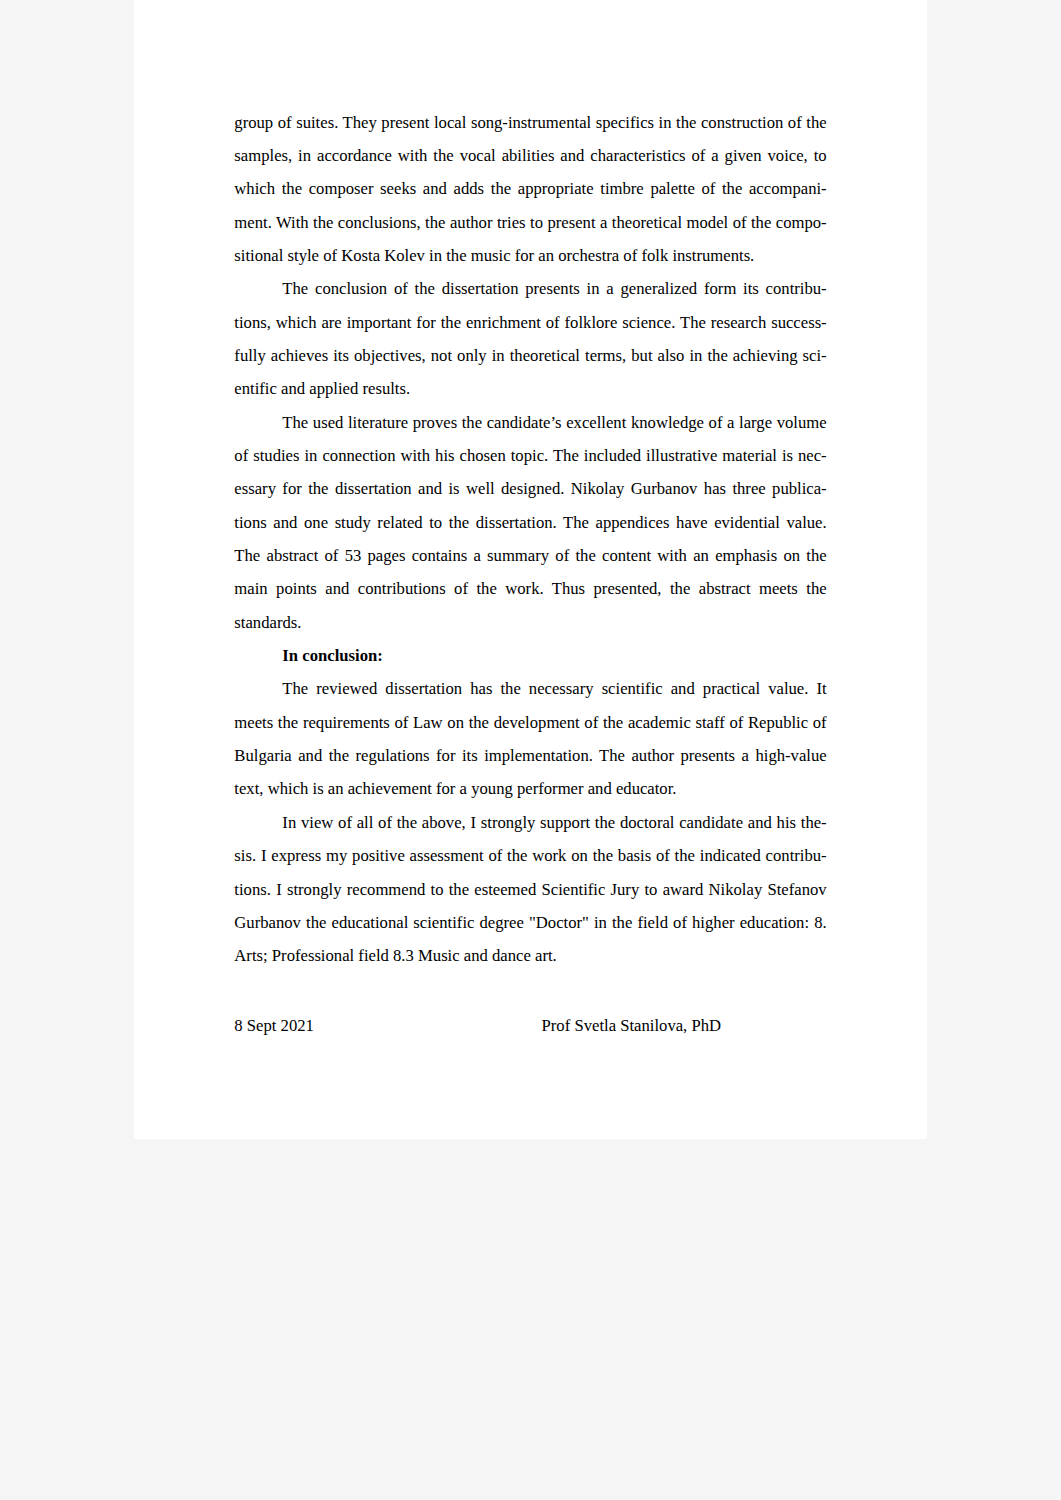group of suites. They present local song-instrumental specifics in the construction of the samples, in accordance with the vocal abilities and characteristics of a given voice, to which the composer seeks and adds the appropriate timbre palette of the accompaniment. With the conclusions, the author tries to present a theoretical model of the compositional style of Kosta Kolev in the music for an orchestra of folk instruments.
The conclusion of the dissertation presents in a generalized form its contributions, which are important for the enrichment of folklore science. The research successfully achieves its objectives, not only in theoretical terms, but also in the achieving scientific and applied results.
The used literature proves the candidate’s excellent knowledge of a large volume of studies in connection with his chosen topic. The included illustrative material is necessary for the dissertation and is well designed. Nikolay Gurbanov has three publications and one study related to the dissertation. The appendices have evidential value. The abstract of 53 pages contains a summary of the content with an emphasis on the main points and contributions of the work. Thus presented, the abstract meets the standards.
In conclusion:
The reviewed dissertation has the necessary scientific and practical value. It meets the requirements of Law on the development of the academic staff of Republic of Bulgaria and the regulations for its implementation. The author presents a high-value text, which is an achievement for a young performer and educator.
In view of all of the above, I strongly support the doctoral candidate and his thesis. I express my positive assessment of the work on the basis of the indicated contributions. I strongly recommend to the esteemed Scientific Jury to award Nikolay Stefanov Gurbanov the educational scientific degree "Doctor" in the field of higher education: 8. Arts; Professional field 8.3 Music and dance art.
8 Sept 2021
Prof Svetla Stanilova, PhD